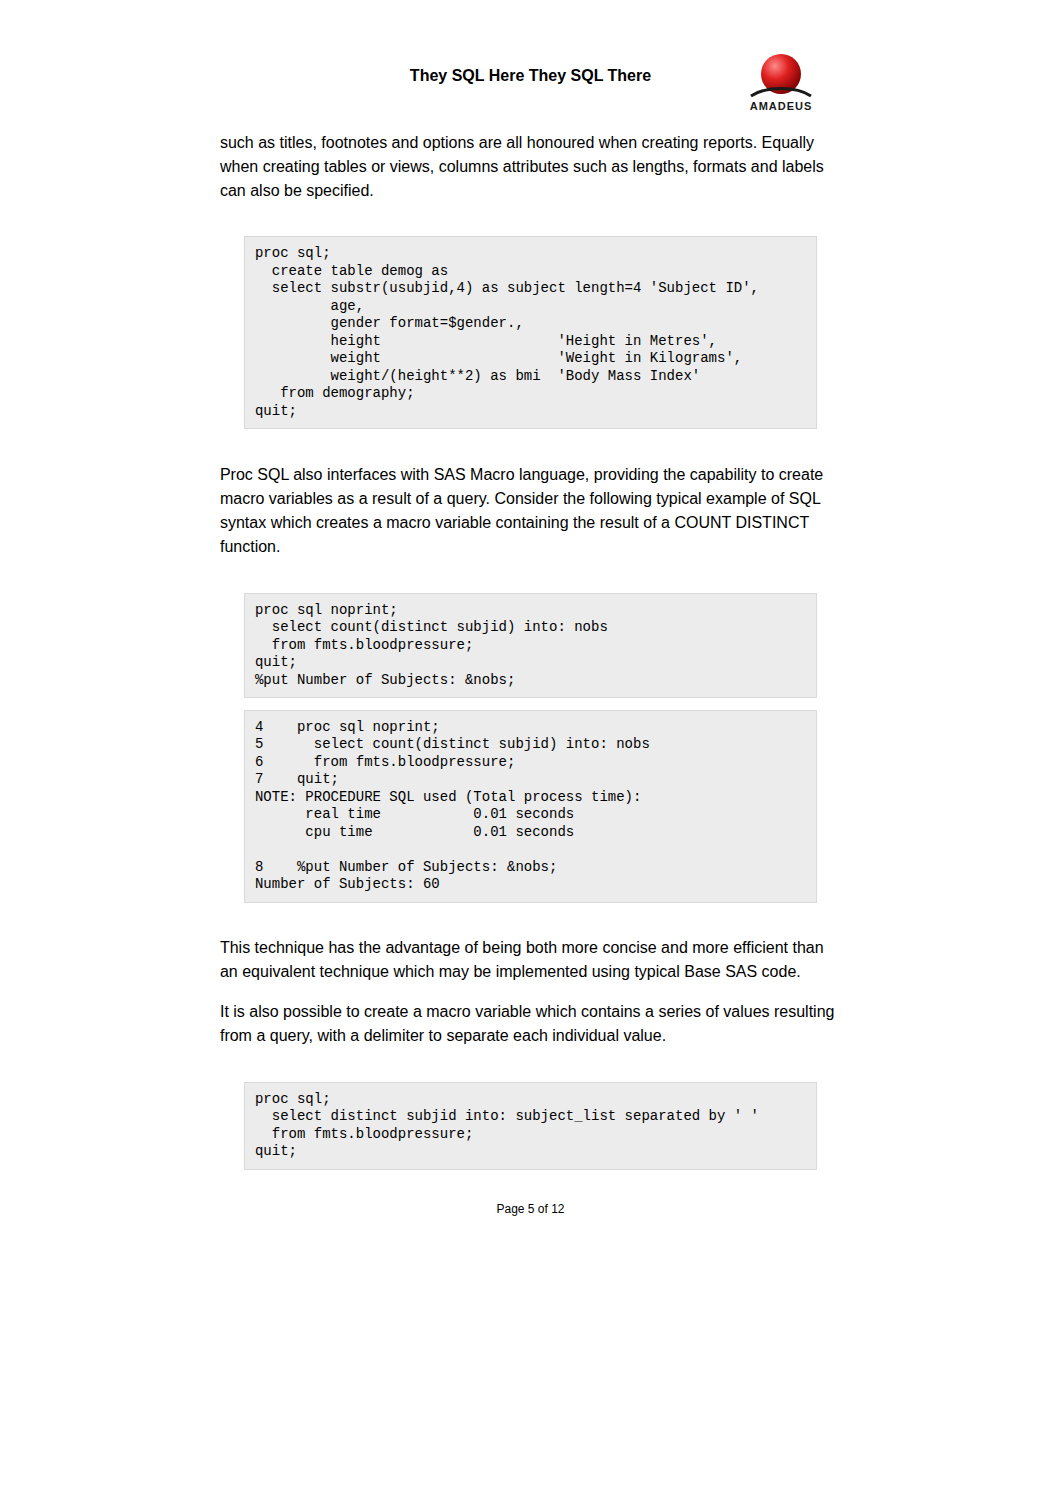AMADEUS
They SQL Here They SQL There
such as titles, footnotes and options are all honoured when creating reports. Equally when creating tables or views, columns attributes such as lengths, formats and labels can also be specified.
proc sql;
  create table demog as
  select substr(usubjid,4) as subject length=4 'Subject ID',
         age,
         gender format=$gender.,
         height                     'Height in Metres',
         weight                     'Weight in Kilograms',
         weight/(height**2) as bmi  'Body Mass Index'
   from demography;
quit;
Proc SQL also interfaces with SAS Macro language, providing the capability to create macro variables as a result of a query. Consider the following typical example of SQL syntax which creates a macro variable containing the result of a COUNT DISTINCT function.
proc sql noprint;
  select count(distinct subjid) into: nobs
  from fmts.bloodpressure;
quit;
%put Number of Subjects: &nobs;
4    proc sql noprint;
5      select count(distinct subjid) into: nobs
6      from fmts.bloodpressure;
7    quit;
NOTE: PROCEDURE SQL used (Total process time):
      real time           0.01 seconds
      cpu time            0.01 seconds

8    %put Number of Subjects: &nobs;
Number of Subjects: 60
This technique has the advantage of being both more concise and more efficient than an equivalent technique which may be implemented using typical Base SAS code.
It is also possible to create a macro variable which contains a series of values resulting from a query, with a delimiter to separate each individual value.
proc sql;
  select distinct subjid into: subject_list separated by ' '
  from fmts.bloodpressure;
quit;
Page 5 of 12